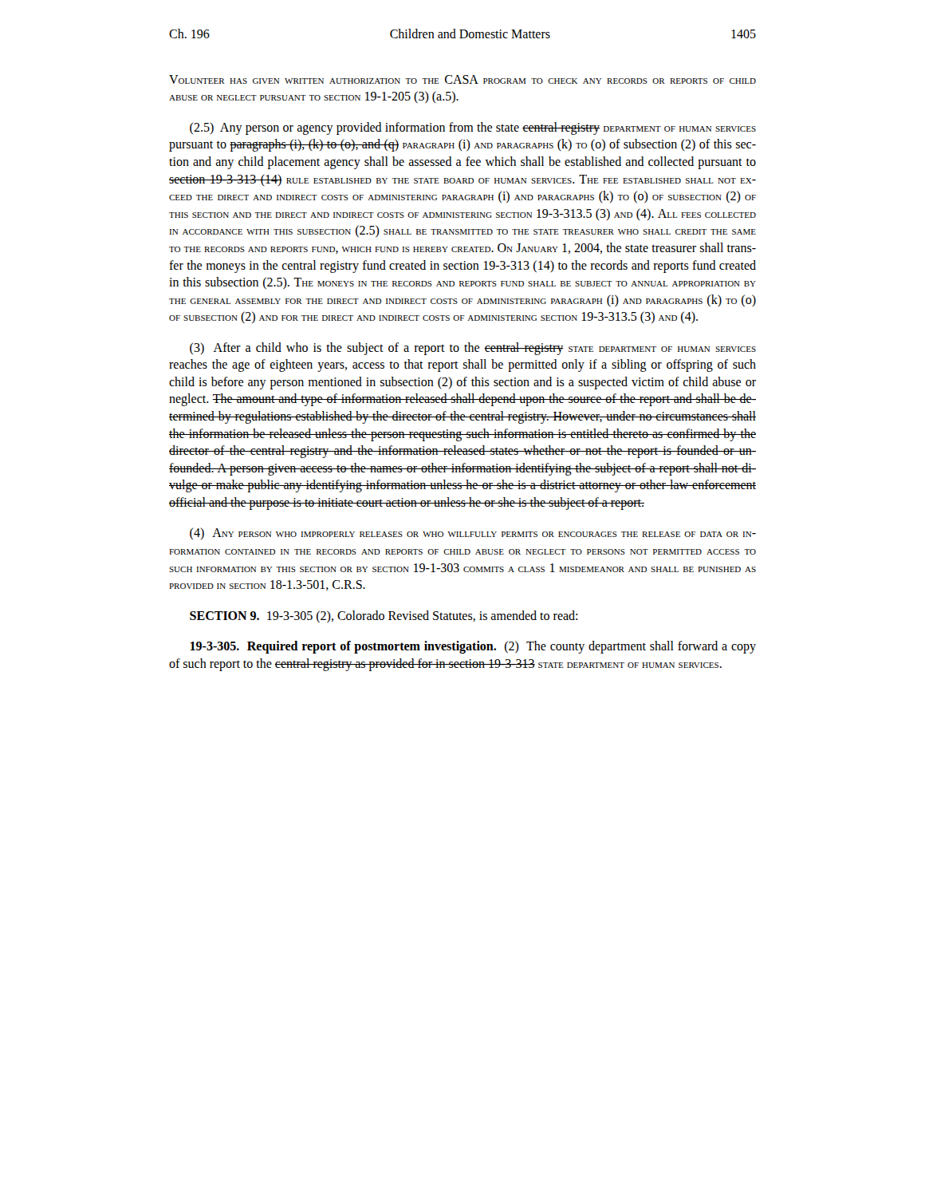Ch. 196 Children and Domestic Matters 1405
Volunteer has given written authorization to the CASA program to check any records or reports of child abuse or neglect pursuant to section 19-1-205 (3) (a.5).
(2.5) Any person or agency provided information from the state central registry department of human services pursuant to paragraphs (i), (k) to (o), and (q) paragraph (i) and paragraphs (k) to (o) of subsection (2) of this section and any child placement agency shall be assessed a fee which shall be established and collected pursuant to section 19-3-313 (14) rule established by the state board of human services. The fee established shall not exceed the direct and indirect costs of administering paragraph (i) and paragraphs (k) to (o) of subsection (2) of this section and the direct and indirect costs of administering section 19-3-313.5 (3) and (4). All fees collected in accordance with this subsection (2.5) shall be transmitted to the state treasurer who shall credit the same to the records and reports fund, which fund is hereby created. On January 1, 2004, the state treasurer shall transfer the moneys in the central registry fund created in section 19-3-313 (14) to the records and reports fund created in this subsection (2.5). The moneys in the records and reports fund shall be subject to annual appropriation by the general assembly for the direct and indirect costs of administering paragraph (i) and paragraphs (k) to (o) of subsection (2) and for the direct and indirect costs of administering section 19-3-313.5 (3) and (4).
(3) After a child who is the subject of a report to the central registry state department of human services reaches the age of eighteen years, access to that report shall be permitted only if a sibling or offspring of such child is before any person mentioned in subsection (2) of this section and is a suspected victim of child abuse or neglect. The amount and type of information released shall depend upon the source of the report and shall be determined by regulations established by the director of the central registry. However, under no circumstances shall the information be released unless the person requesting such information is entitled thereto as confirmed by the director of the central registry and the information released states whether or not the report is founded or unfounded. A person given access to the names or other information identifying the subject of a report shall not divulge or make public any identifying information unless he or she is a district attorney or other law enforcement official and the purpose is to initiate court action or unless he or she is the subject of a report.
(4) Any person who improperly releases or who willfully permits or encourages the release of data or information contained in the records and reports of child abuse or neglect to persons not permitted access to such information by this section or by section 19-1-303 commits a class 1 misdemeanor and shall be punished as provided in section 18-1.3-501, C.R.S.
SECTION 9. 19-3-305 (2), Colorado Revised Statutes, is amended to read:
19-3-305. Required report of postmortem investigation. (2) The county department shall forward a copy of such report to the central registry as provided for in section 19-3-313 state department of human services.